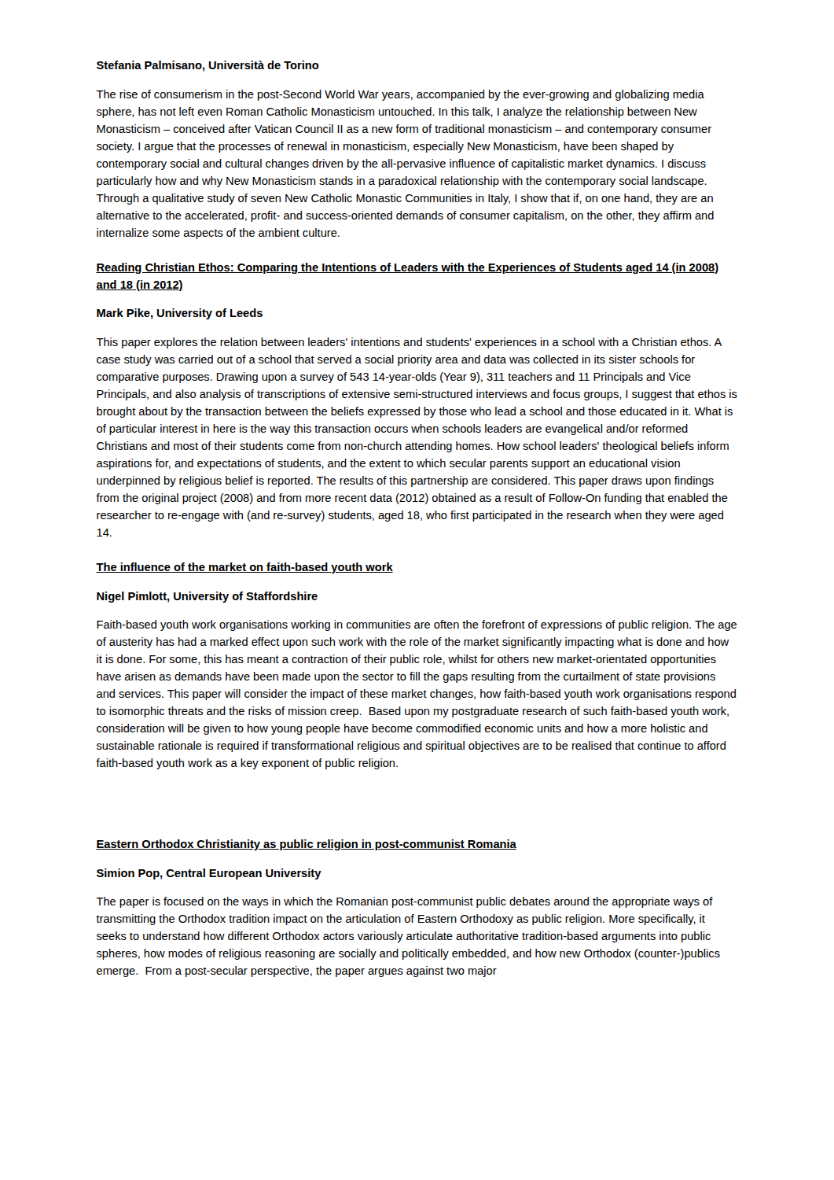Stefania Palmisano, Università de Torino
The rise of consumerism in the post-Second World War years, accompanied by the ever-growing and globalizing media sphere, has not left even Roman Catholic Monasticism untouched. In this talk, I analyze the relationship between New Monasticism – conceived after Vatican Council II as a new form of traditional monasticism – and contemporary consumer society. I argue that the processes of renewal in monasticism, especially New Monasticism, have been shaped by contemporary social and cultural changes driven by the all-pervasive influence of capitalistic market dynamics. I discuss particularly how and why New Monasticism stands in a paradoxical relationship with the contemporary social landscape. Through a qualitative study of seven New Catholic Monastic Communities in Italy, I show that if, on one hand, they are an alternative to the accelerated, profit- and success-oriented demands of consumer capitalism, on the other, they affirm and internalize some aspects of the ambient culture.
Reading Christian Ethos: Comparing the Intentions of Leaders with the Experiences of Students aged 14 (in 2008) and 18 (in 2012)
Mark Pike, University of Leeds
This paper explores the relation between leaders' intentions and students' experiences in a school with a Christian ethos. A case study was carried out of a school that served a social priority area and data was collected in its sister schools for comparative purposes. Drawing upon a survey of 543 14-year-olds (Year 9), 311 teachers and 11 Principals and Vice Principals, and also analysis of transcriptions of extensive semi-structured interviews and focus groups, I suggest that ethos is brought about by the transaction between the beliefs expressed by those who lead a school and those educated in it. What is of particular interest in here is the way this transaction occurs when schools leaders are evangelical and/or reformed Christians and most of their students come from non-church attending homes. How school leaders' theological beliefs inform aspirations for, and expectations of students, and the extent to which secular parents support an educational vision underpinned by religious belief is reported. The results of this partnership are considered. This paper draws upon findings from the original project (2008) and from more recent data (2012) obtained as a result of Follow-On funding that enabled the researcher to re-engage with (and re-survey) students, aged 18, who first participated in the research when they were aged 14.
The influence of the market on faith-based youth work
Nigel Pimlott, University of Staffordshire
Faith-based youth work organisations working in communities are often the forefront of expressions of public religion. The age of austerity has had a marked effect upon such work with the role of the market significantly impacting what is done and how it is done. For some, this has meant a contraction of their public role, whilst for others new market-orientated opportunities have arisen as demands have been made upon the sector to fill the gaps resulting from the curtailment of state provisions and services. This paper will consider the impact of these market changes, how faith-based youth work organisations respond to isomorphic threats and the risks of mission creep. Based upon my postgraduate research of such faith-based youth work, consideration will be given to how young people have become commodified economic units and how a more holistic and sustainable rationale is required if transformational religious and spiritual objectives are to be realised that continue to afford faith-based youth work as a key exponent of public religion.
Eastern Orthodox Christianity as public religion in post-communist Romania
Simion Pop, Central European University
The paper is focused on the ways in which the Romanian post-communist public debates around the appropriate ways of transmitting the Orthodox tradition impact on the articulation of Eastern Orthodoxy as public religion. More specifically, it seeks to understand how different Orthodox actors variously articulate authoritative tradition-based arguments into public spheres, how modes of religious reasoning are socially and politically embedded, and how new Orthodox (counter-)publics emerge. From a post-secular perspective, the paper argues against two major